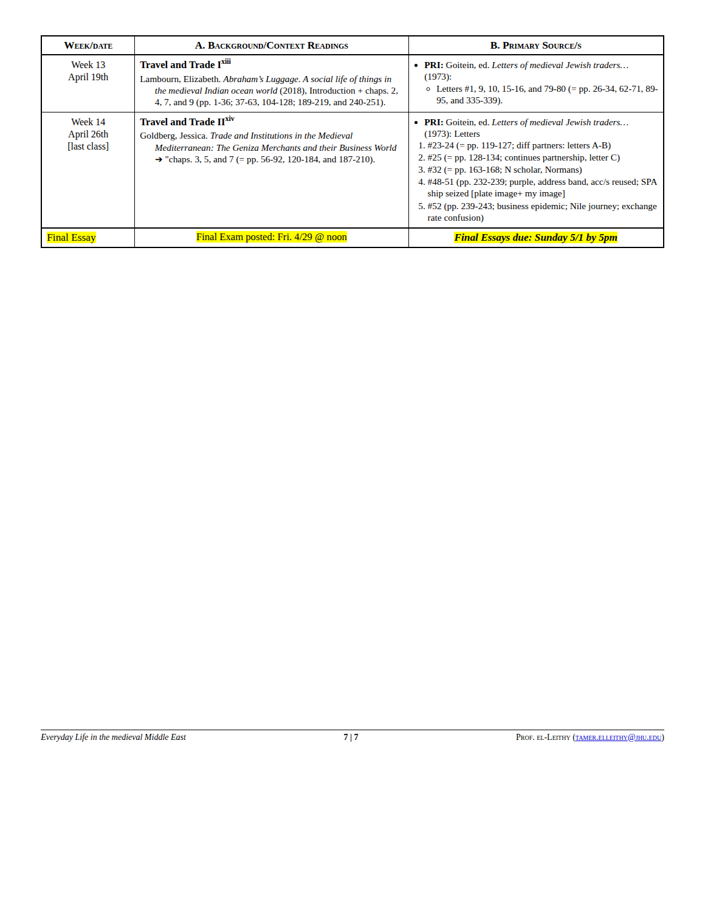| Week/date | A. Background/Context Readings | B. Primary Source/s |
| --- | --- | --- |
| Week 13 April 19th | Travel and Trade I xiii Lambourn, Elizabeth. Abraham’s Luggage. A social life of things in the medieval Indian ocean world (2018), Introduction + chaps. 2, 4, 7, and 9 (pp. 1-36; 37-63, 104-128; 189-219, and 240-251). | PRI: Goitein, ed. Letters of medieval Jewish traders… (1973): Letters #1, 9, 10, 15-16, and 79-80 (= pp. 26-34, 62-71, 89-95, and 335-339). |
| Week 14 April 26th [last class] | Travel and Trade II xiv Goldberg, Jessica. Trade and Institutions in the Medieval Mediterranean: The Geniza Merchants and their Business World ➔ "chaps. 3, 5, and 7 (= pp. 56-92, 120-184, and 187-210). | PRI: Goitein, ed. Letters of medieval Jewish traders… (1973): Letters #23-24 (= pp. 119-127; diff partners: letters A-B) #25 (= pp. 128-134; continues partnership, letter C) #32 (= pp. 163-168; N scholar, Normans) #48-51 (pp. 232-239; purple, address band, acc/s reused; SPA ship seized [plate image+ my image] #52 (pp. 239-243; business epidemic; Nile journey; exchange rate confusion) |
| Final Essay | Final Exam posted: Fri. 4/29 @ noon | Final Essays due: Sunday 5/1 by 5pm |
Everyday Life in the medieval Middle East
7 | 7
Prof. el-Leithy (tamer.elleithy@jhu.edu)